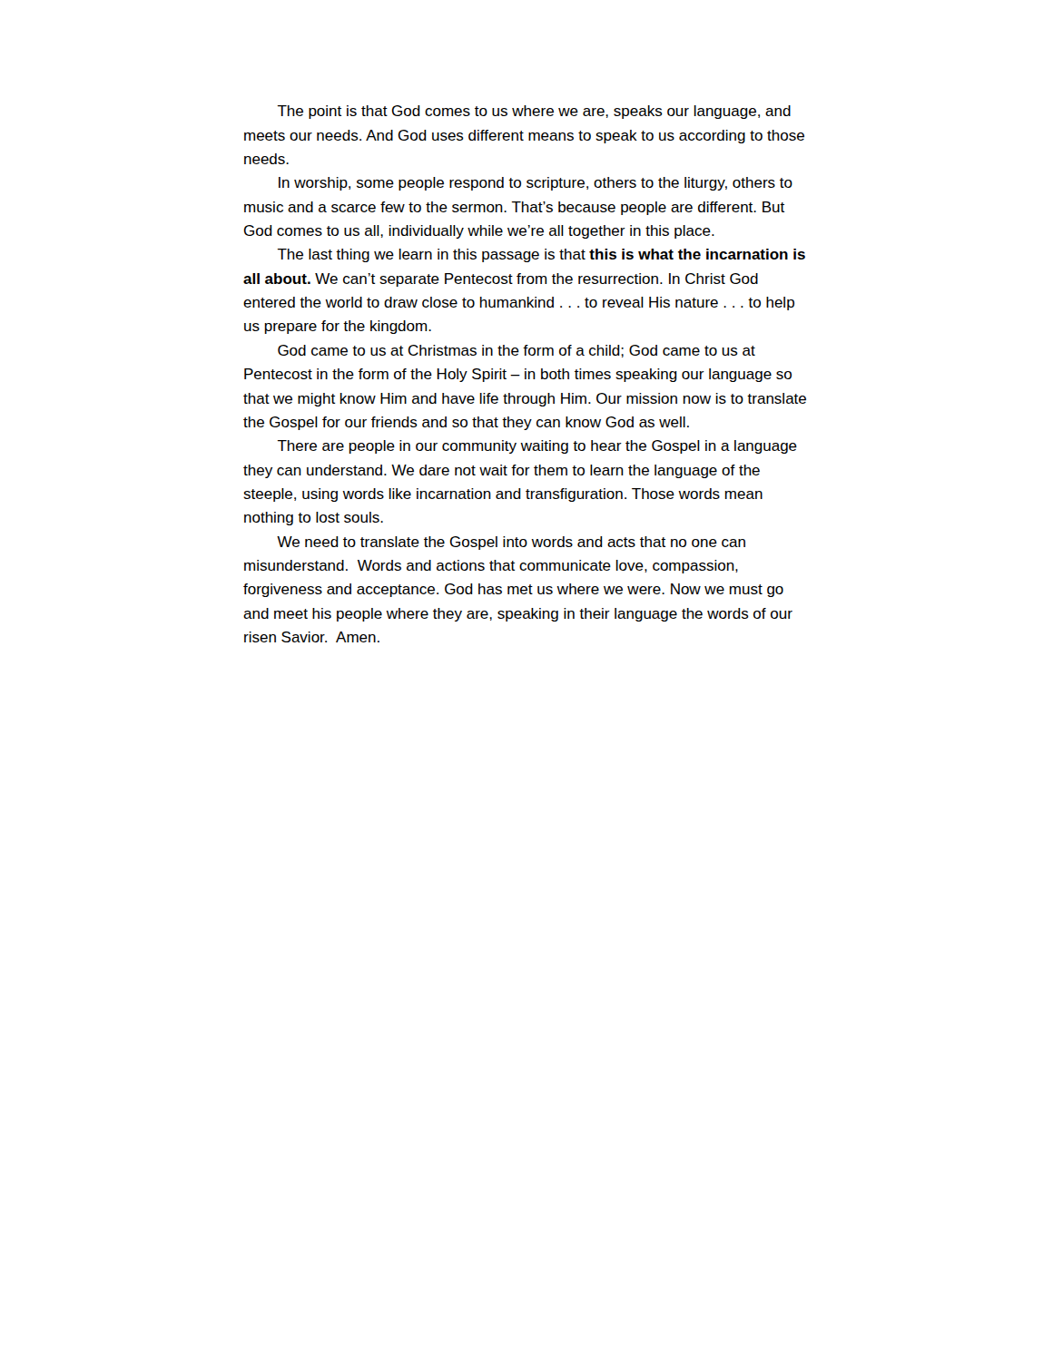The point is that God comes to us where we are, speaks our language, and meets our needs. And God uses different means to speak to us according to those needs.
In worship, some people respond to scripture, others to the liturgy, others to music and a scarce few to the sermon. That’s because people are different. But God comes to us all, individually while we’re all together in this place.
The last thing we learn in this passage is that this is what the incarnation is all about. We can’t separate Pentecost from the resurrection. In Christ God entered the world to draw close to humankind . . . to reveal His nature . . . to help us prepare for the kingdom.
God came to us at Christmas in the form of a child; God came to us at Pentecost in the form of the Holy Spirit – in both times speaking our language so that we might know Him and have life through Him. Our mission now is to translate the Gospel for our friends and so that they can know God as well.
There are people in our community waiting to hear the Gospel in a language they can understand. We dare not wait for them to learn the language of the steeple, using words like incarnation and transfiguration. Those words mean nothing to lost souls.
We need to translate the Gospel into words and acts that no one can misunderstand. Words and actions that communicate love, compassion, forgiveness and acceptance. God has met us where we were. Now we must go and meet his people where they are, speaking in their language the words of our risen Savior. Amen.